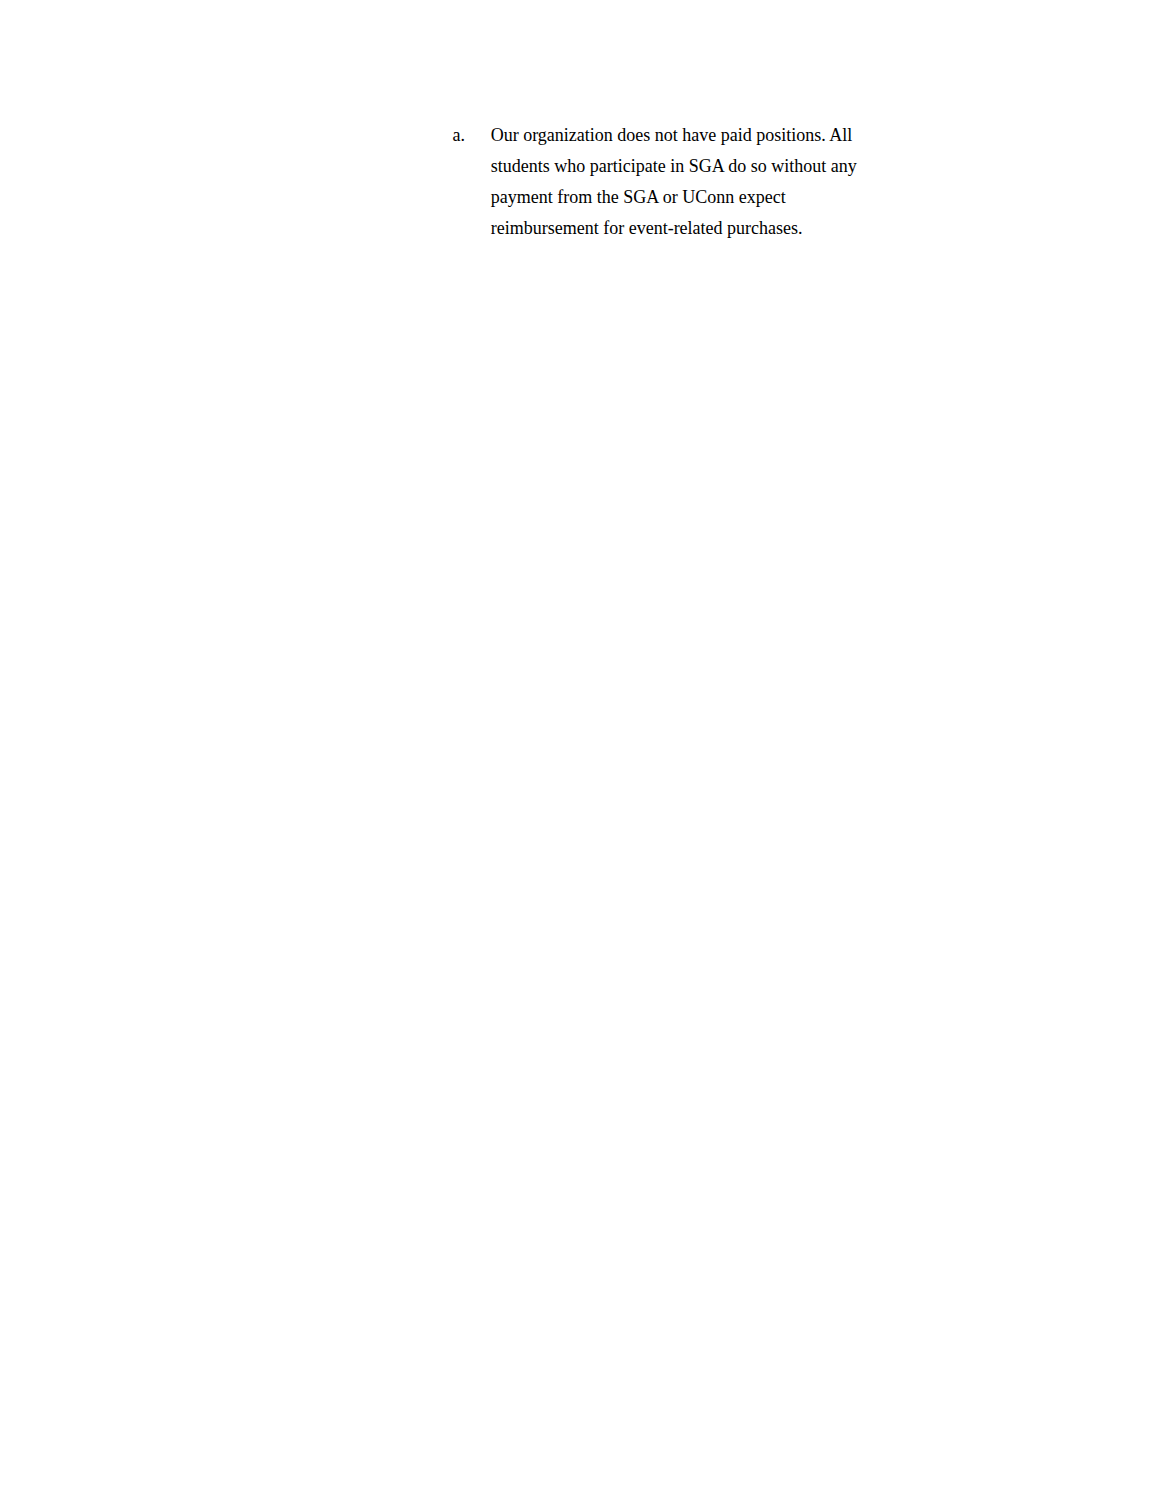Our organization does not have paid positions. All students who participate in SGA do so without any payment from the SGA or UConn expect reimbursement for event-related purchases.